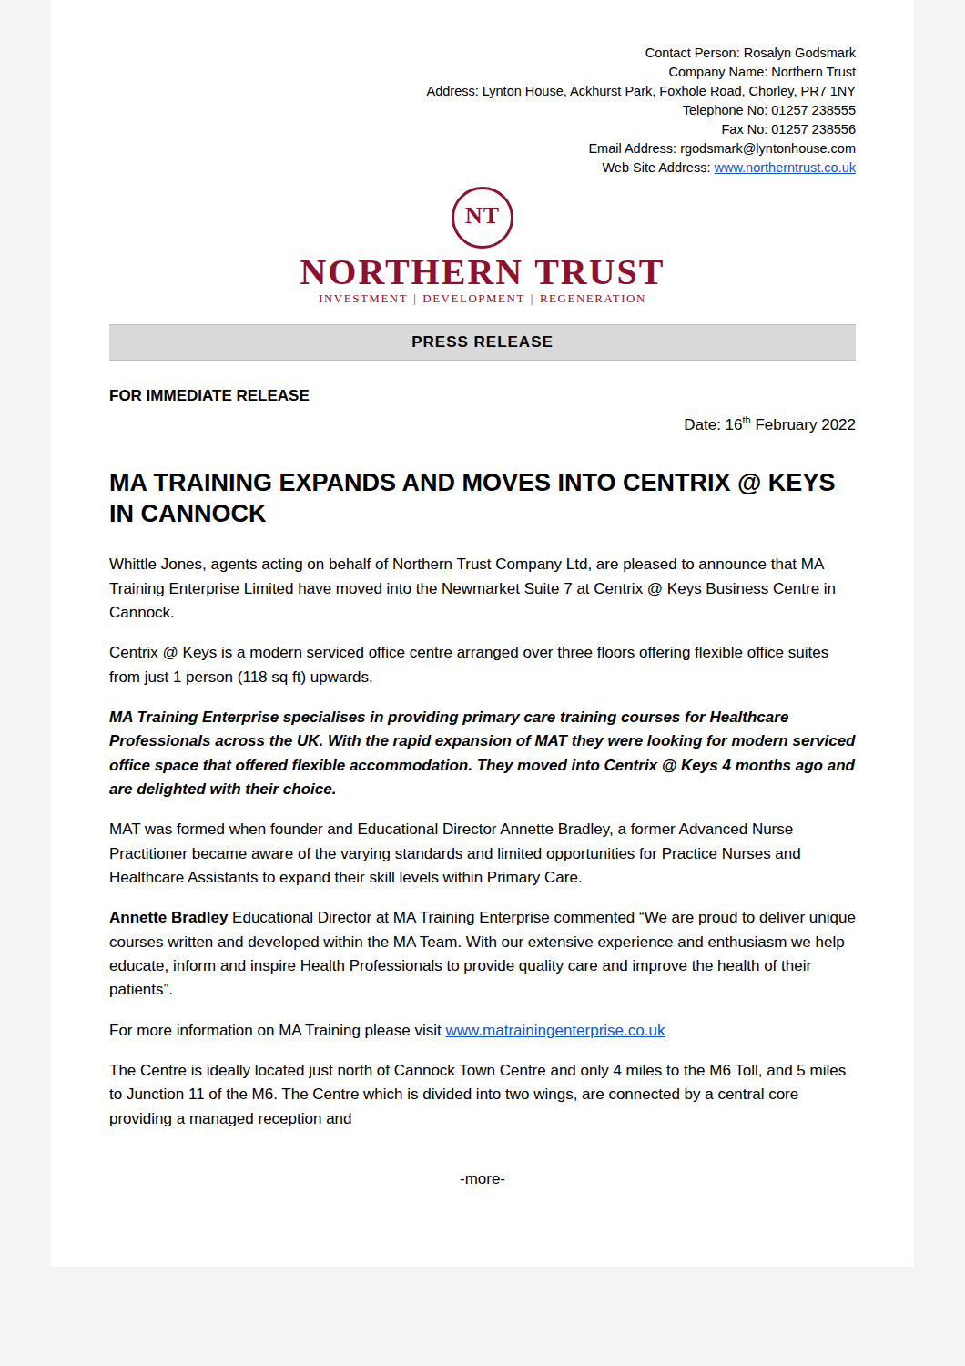Contact Person: Rosalyn Godsmark
Company Name: Northern Trust
Address: Lynton House, Ackhurst Park, Foxhole Road, Chorley, PR7 1NY
Telephone No: 01257 238555
Fax No: 01257 238556
Email Address: rgodsmark@lyntonhouse.com
Web Site Address: www.northerntrust.co.uk
NT
NORTHERN TRUST
INVESTMENT|DEVELOPMENT|REGENERATION
PRESS RELEASE
FOR IMMEDIATE RELEASE
Date: 16th February 2022
MA Training Expands and Moves into Centrix @ Keys in Cannock
Whittle Jones, agents acting on behalf of Northern Trust Company Ltd, are pleased to announce that MA Training Enterprise Limited have moved into the Newmarket Suite 7 at Centrix @ Keys Business Centre in Cannock.
Centrix @ Keys is a modern serviced office centre arranged over three floors offering flexible office suites from just 1 person (118 sq ft) upwards.
MA Training Enterprise specialises in providing primary care training courses for Healthcare Professionals across the UK. With the rapid expansion of MAT they were looking for modern serviced office space that offered flexible accommodation. They moved into Centrix @ Keys 4 months ago and are delighted with their choice.
MAT was formed when founder and Educational Director Annette Bradley, a former Advanced Nurse Practitioner became aware of the varying standards and limited opportunities for Practice Nurses and Healthcare Assistants to expand their skill levels within Primary Care.
Annette Bradley Educational Director at MA Training Enterprise commented “We are proud to deliver unique courses written and developed within the MA Team. With our extensive experience and enthusiasm we help educate, inform and inspire Health Professionals to provide quality care and improve the health of their patients”.
For more information on MA Training please visit www.matrainingenterprise.co.uk
The Centre is ideally located just north of Cannock Town Centre and only 4 miles to the M6 Toll, and 5 miles to Junction 11 of the M6. The Centre which is divided into two wings, are connected by a central core providing a managed reception and
-more-